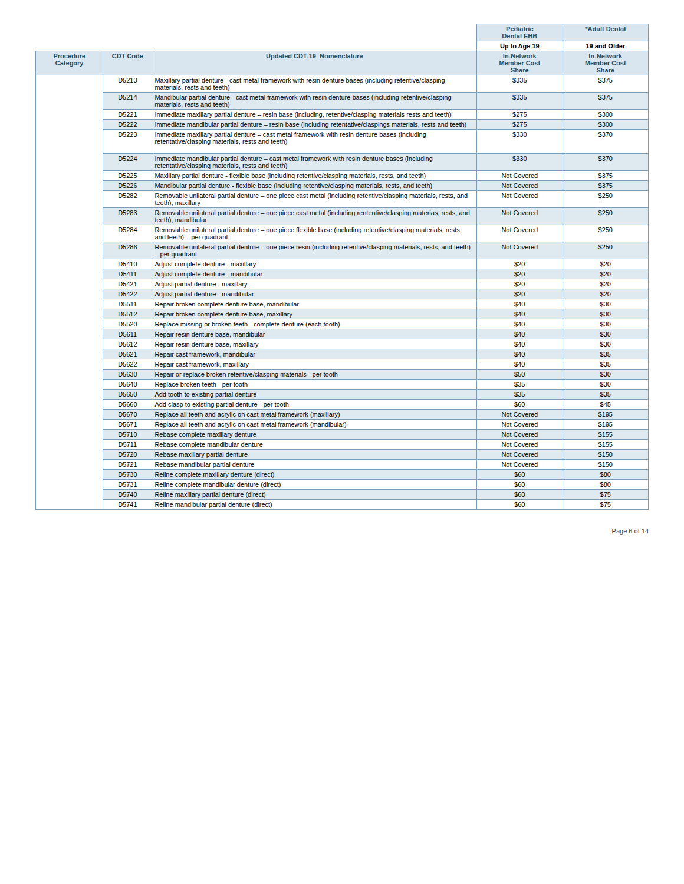| | | | Pediatric Dental EHB | *Adult Dental |
| --- | --- | --- | --- | --- |
| Up to Age 19 | 19 and Older |
| Procedure Category | CDT Code | Updated CDT-19 Nomenclature | In-Network Member Cost Share | In-Network Member Cost Share |
| | D5213 | Maxillary partial denture - cast metal framework with resin denture bases (including retentive/clasping materials, rests and teeth) | $335 | $375 |
| D5214 | Mandibular partial denture - cast metal framework with resin denture bases (including retentive/clasping materials, rests and teeth) | $335 | $375 |
| D5221 | Immediate maxillary partial denture – resin base (including, retentive/clasping materials rests and teeth) | $275 | $300 |
| D5222 | Immediate mandibular partial denture – resin base (including retentative/claspings materials, rests and teeth) | $275 | $300 |
| D5223 | Immediate maxillary partial denture – cast metal framework with resin denture bases (including retentative/clasping materials, rests and teeth) | $330 | $370 |
| D5224 | Immediate mandibular partial denture – cast metal framework with resin denture bases (including retentative/clasping materials, rests and teeth) | $330 | $370 |
| D5225 | Maxillary partial denture - flexible base (including retentive/clasping materials, rests, and teeth) | Not Covered | $375 |
| D5226 | Mandibular partial denture - flexible base (including retentive/clasping materials, rests, and teeth) | Not Covered | $375 |
| D5282 | Removable unilateral partial denture – one piece cast metal (including retentive/clasping materials, rests, and teeth), maxillary | Not Covered | $250 |
| D5283 | Removable unilateral partial denture – one piece cast metal (including rententive/clasping materias, rests, and teeth), mandibular | Not Covered | $250 |
| D5284 | Removable unilateral partial denture – one piece flexible base (including retentive/clasping materials, rests, and teeth) – per quadrant | Not Covered | $250 |
| D5286 | Removable unilateral partial denture – one piece resin (including retentive/clasping materials, rests, and teeth) – per quadrant | Not Covered | $250 |
| D5410 | Adjust complete denture - maxillary | $20 | $20 |
| D5411 | Adjust complete denture - mandibular | $20 | $20 |
| D5421 | Adjust partial denture - maxillary | $20 | $20 |
| D5422 | Adjust partial denture - mandibular | $20 | $20 |
| D5511 | Repair broken complete denture base, mandibular | $40 | $30 |
| D5512 | Repair broken complete denture base, maxillary | $40 | $30 |
| D5520 | Replace missing or broken teeth - complete denture (each tooth) | $40 | $30 |
| D5611 | Repair resin denture base, mandibular | $40 | $30 |
| D5612 | Repair resin denture base, maxillary | $40 | $30 |
| D5621 | Repair cast framework, mandibular | $40 | $35 |
| D5622 | Repair cast framework, maxillary | $40 | $35 |
| D5630 | Repair or replace broken retentive/clasping materials - per tooth | $50 | $30 |
| D5640 | Replace broken teeth - per tooth | $35 | $30 |
| D5650 | Add tooth to existing partial denture | $35 | $35 |
| D5660 | Add clasp to existing partial denture - per tooth | $60 | $45 |
| D5670 | Replace all teeth and acrylic on cast metal framework (maxillary) | Not Covered | $195 |
| D5671 | Replace all teeth and acrylic on cast metal framework (mandibular) | Not Covered | $195 |
| D5710 | Rebase complete maxillary denture | Not Covered | $155 |
| D5711 | Rebase complete mandibular denture | Not Covered | $155 |
| D5720 | Rebase maxillary partial denture | Not Covered | $150 |
| D5721 | Rebase mandibular partial denture | Not Covered | $150 |
| D5730 | Reline complete maxillary denture (direct) | $60 | $80 |
| D5731 | Reline complete mandibular denture (direct) | $60 | $80 |
| D5740 | Reline maxillary partial denture (direct) | $60 | $75 |
| D5741 | Reline mandibular partial denture (direct) | $60 | $75 |
Page 6 of 14